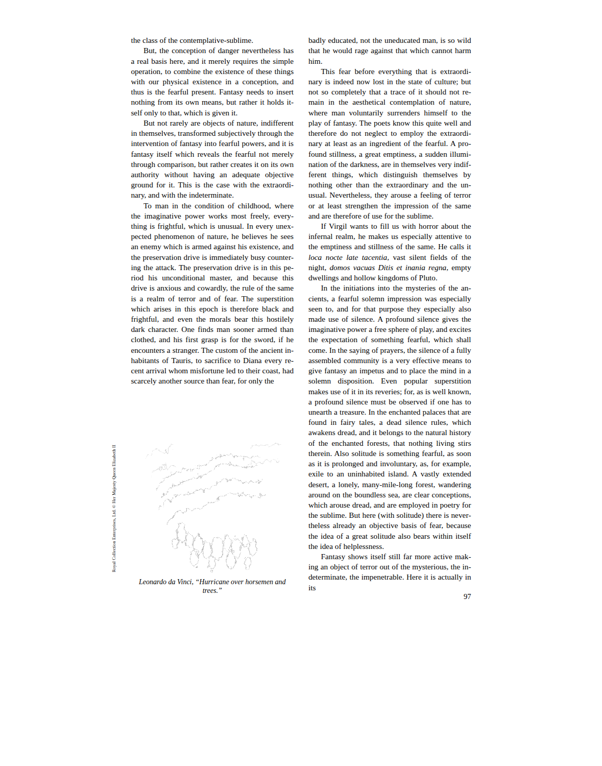the class of the contemplative-sublime.
But, the conception of danger nevertheless has a real basis here, and it merely requires the simple operation, to combine the existence of these things with our physical existence in a conception, and thus is the fearful present. Fantasy needs to insert nothing from its own means, but rather it holds itself only to that, which is given it.
But not rarely are objects of nature, indifferent in themselves, transformed subjectively through the intervention of fantasy into fearful powers, and it is fantasy itself which reveals the fearful not merely through comparison, but rather creates it on its own authority without having an adequate objective ground for it. This is the case with the extraordinary, and with the indeterminate.
To man in the condition of childhood, where the imaginative power works most freely, everything is frightful, which is unusual. In every unexpected phenomenon of nature, he believes he sees an enemy which is armed against his existence, and the preservation drive is immediately busy countering the attack. The preservation drive is in this period his unconditional master, and because this drive is anxious and cowardly, the rule of the same is a realm of terror and of fear. The superstition which arises in this epoch is therefore black and frightful, and even the morals bear this hostilely dark character. One finds man sooner armed than clothed, and his first grasp is for the sword, if he encounters a stranger. The custom of the ancient inhabitants of Tauris, to sacrifice to Diana every recent arrival whom misfortune led to their coast, had scarcely another source than fear, for only the
Leonardo da Vinci, “Hurricane over horsemen and trees.”
badly educated, not the uneducated man, is so wild that he would rage against that which cannot harm him.
This fear before everything that is extraordinary is indeed now lost in the state of culture; but not so completely that a trace of it should not remain in the aesthetical contemplation of nature, where man voluntarily surrenders himself to the play of fantasy. The poets know this quite well and therefore do not neglect to employ the extraordinary at least as an ingredient of the fearful. A profound stillness, a great emptiness, a sudden illumination of the darkness, are in themselves very indifferent things, which distinguish themselves by nothing other than the extraordinary and the unusual. Nevertheless, they arouse a feeling of terror or at least strengthen the impression of the same and are therefore of use for the sublime.
If Virgil wants to fill us with horror about the infernal realm, he makes us especially attentive to the emptiness and stillness of the same. He calls it loca nocte late tacentia, vast silent fields of the night, domos vacuas Ditis et inania regna, empty dwellings and hollow kingdoms of Pluto.
In the initiations into the mysteries of the ancients, a fearful solemn impression was especially seen to, and for that purpose they especially also made use of silence. A profound silence gives the imaginative power a free sphere of play, and excites the expectation of something fearful, which shall come. In the saying of prayers, the silence of a fully assembled community is a very effective means to give fantasy an impetus and to place the mind in a solemn disposition. Even popular superstition makes use of it in its reveries; for, as is well known, a profound silence must be observed if one has to unearth a treasure. In the enchanted palaces that are found in fairy tales, a dead silence rules, which awakens dread, and it belongs to the natural history of the enchanted forests, that nothing living stirs therein. Also solitude is something fearful, as soon as it is prolonged and involuntary, as, for example, exile to an uninhabited island. A vastly extended desert, a lonely, many-mile-long forest, wandering around on the boundless sea, are clear conceptions, which arouse dread, and are employed in poetry for the sublime. But here (with solitude) there is nevertheless already an objective basis of fear, because the idea of a great solitude also bears within itself the idea of helplessness.
Fantasy shows itself still far more active making an object of terror out of the mysterious, the indeterminate, the impenetrable. Here it is actually in its
Royal Collection Enterprises, Ltd. © Her Majesty Queen Elizabeth II
97